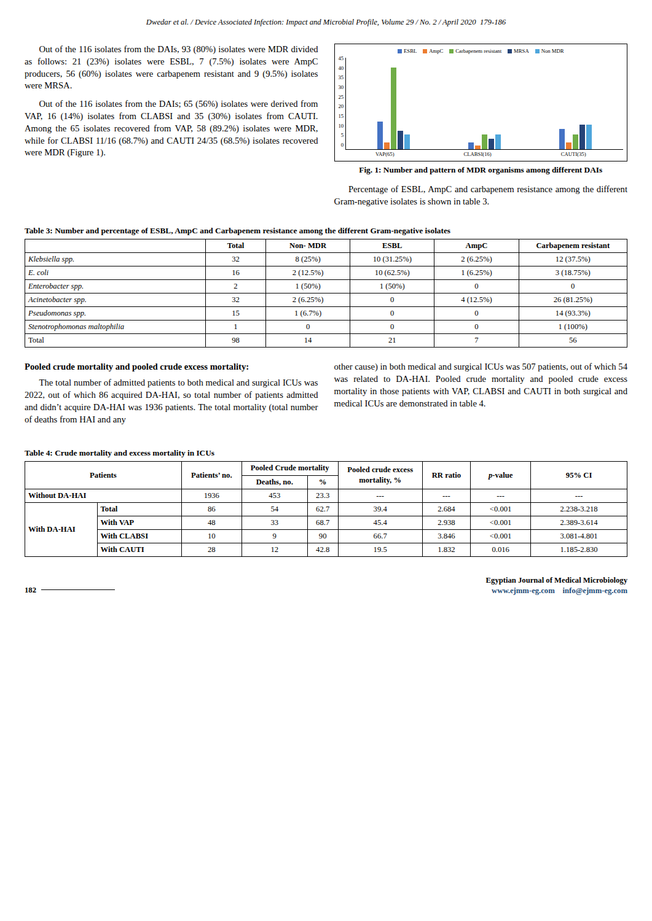Dwedar et al. / Device Associated Infection: Impact and Microbial Profile, Volume 29 / No. 2 / April 2020 179-186
Out of the 116 isolates from the DAIs, 93 (80%) isolates were MDR divided as follows: 21 (23%) isolates were ESBL, 7 (7.5%) isolates were AmpC producers, 56 (60%) isolates were carbapenem resistant and 9 (9.5%) isolates were MRSA.
Out of the 116 isolates from the DAIs; 65 (56%) isolates were derived from VAP, 16 (14%) isolates from CLABSI and 35 (30%) isolates from CAUTI. Among the 65 isolates recovered from VAP, 58 (89.2%) isolates were MDR, while for CLABSI 11/16 (68.7%) and CAUTI 24/35 (68.5%) isolates recovered were MDR (Figure 1).
ESBL AmpC Carbapenem resistant MRSA Non MDR
45 40 35 30 25 20 15 10 5 0
VAP(65) CLABSI(16) CAUTI(35)
Fig. 1: Number and pattern of MDR organisms among different DAIs
Percentage of ESBL, AmpC and carbapenem resistance among the different Gram-negative isolates is shown in table 3.
Table 3: Number and percentage of ESBL, AmpC and Carbapenem resistance among the different Gram-negative isolates
| | Total | Non- MDR | ESBL | AmpC | Carbapenem resistant |
| --- | --- | --- | --- | --- | --- |
| Klebsiella spp. | 32 | 8 (25%) | 10 (31.25%) | 2 (6.25%) | 12 (37.5%) |
| E. coli | 16 | 2 (12.5%) | 10 (62.5%) | 1 (6.25%) | 3 (18.75%) |
| Enterobacter spp. | 2 | 1 (50%) | 1 (50%) | 0 | 0 |
| Acinetobacter spp. | 32 | 2 (6.25%) | 0 | 4 (12.5%) | 26 (81.25%) |
| Pseudomonas spp. | 15 | 1 (6.7%) | 0 | 0 | 14 (93.3%) |
| Stenotrophomonas maltophilia | 1 | 0 | 0 | 0 | 1 (100%) |
| Total | 98 | 14 | 21 | 7 | 56 |
Pooled crude mortality and pooled crude excess mortality:
The total number of admitted patients to both medical and surgical ICUs was 2022, out of which 86 acquired DA-HAI, so total number of patients admitted and didn’t acquire DA-HAI was 1936 patients. The total mortality (total number of deaths from HAI and any
other cause) in both medical and surgical ICUs was 507 patients, out of which 54 was related to DA-HAI. Pooled crude mortality and pooled crude excess mortality in those patients with VAP, CLABSI and CAUTI in both surgical and medical ICUs are demonstrated in table 4.
Table 4: Crude mortality and excess mortality in ICUs
| Patients | Patients’ no. | Pooled Crude mortality | Pooled crude excess mortality, % | RR ratio | p -value | 95% CI |
| --- | --- | --- | --- | --- | --- | --- |
| Deaths, no. | % |
| Without DA-HAI | 1936 | 453 | 23.3 | --- | --- | --- | --- |
| With DA-HAI | Total | 86 | 54 | 62.7 | 39.4 | 2.684 | <0.001 | 2.238-3.218 |
| With VAP | 48 | 33 | 68.7 | 45.4 | 2.938 | <0.001 | 2.389-3.614 |
| With CLABSI | 10 | 9 | 90 | 66.7 | 3.846 | <0.001 | 3.081-4.801 |
| With CAUTI | 28 | 12 | 42.8 | 19.5 | 1.832 | 0.016 | 1.185-2.830 |
182
Egyptian Journal of Medical Microbiology
www.ejmm-eg.com info@ejmm-eg.com